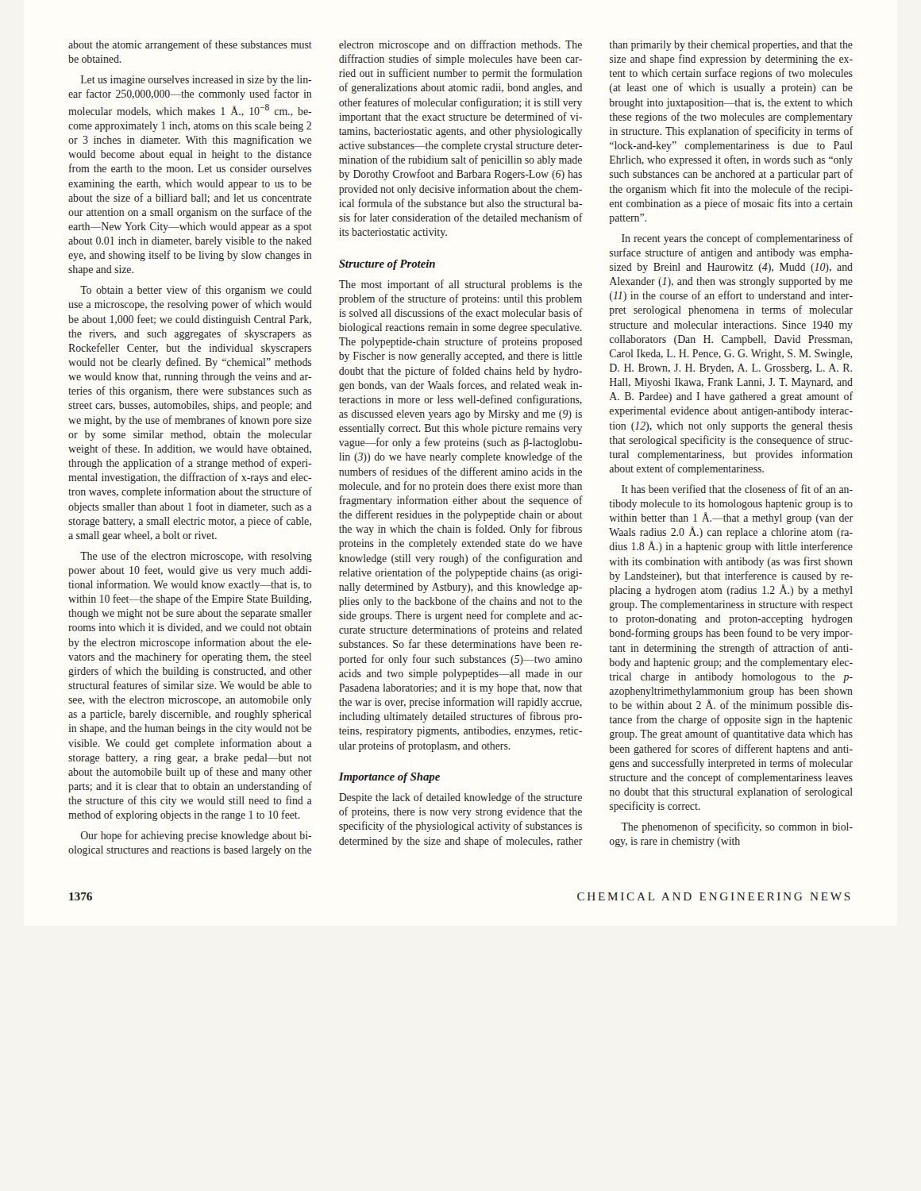about the atomic arrangement of these substances must be obtained.
Let us imagine ourselves increased in size by the linear factor 250,000,000—the commonly used factor in molecular models, which makes 1 Å., 10−8 cm., become approximately 1 inch, atoms on this scale being 2 or 3 inches in diameter. With this magnification we would become about equal in height to the distance from the earth to the moon. Let us consider ourselves examining the earth, which would appear to us to be about the size of a billiard ball; and let us concentrate our attention on a small organism on the surface of the earth—New York City—which would appear as a spot about 0.01 inch in diameter, barely visible to the naked eye, and showing itself to be living by slow changes in shape and size.
To obtain a better view of this organism we could use a microscope, the resolving power of which would be about 1,000 feet; we could distinguish Central Park, the rivers, and such aggregates of skyscrapers as Rockefeller Center, but the individual skyscrapers would not be clearly defined. By “chemical” methods we would know that, running through the veins and arteries of this organism, there were substances such as street cars, busses, automobiles, ships, and people; and we might, by the use of membranes of known pore size or by some similar method, obtain the molecular weight of these. In addition, we would have obtained, through the application of a strange method of experimental investigation, the diffraction of x-rays and electron waves, complete information about the structure of objects smaller than about 1 foot in diameter, such as a storage battery, a small electric motor, a piece of cable, a small gear wheel, a bolt or rivet.
The use of the electron microscope, with resolving power about 10 feet, would give us very much additional information. We would know exactly—that is, to within 10 feet—the shape of the Empire State Building, though we might not be sure about the separate smaller rooms into which it is divided, and we could not obtain by the electron microscope information about the elevators and the machinery for operating them, the steel girders of which the building is constructed, and other structural features of similar size. We would be able to see, with the electron microscope, an automobile only as a particle, barely discernible, and roughly spherical in shape, and the human beings in the city would not be visible. We could get complete information about a storage battery, a ring gear, a brake pedal—but not about the automobile built up of these and many other parts; and it is clear that to obtain an understanding of the structure of this city we would still need to find a method of exploring objects in the range 1 to 10 feet.
Our hope for achieving precise knowledge about biological structures and reactions is based largely on the electron microscope and on diffraction methods. The diffraction studies of simple molecules have been carried out in sufficient number to permit the formulation of generalizations about atomic radii, bond angles, and other features of molecular configuration; it is still very important that the exact structure be determined of vitamins, bacteriostatic agents, and other physiologically active substances—the complete crystal structure determination of the rubidium salt of penicillin so ably made by Dorothy Crowfoot and Barbara Rogers-Low (6) has provided not only decisive information about the chemical formula of the substance but also the structural basis for later consideration of the detailed mechanism of its bacteriostatic activity.
Structure of Protein
The most important of all structural problems is the problem of the structure of proteins: until this problem is solved all discussions of the exact molecular basis of biological reactions remain in some degree speculative. The polypeptide-chain structure of proteins proposed by Fischer is now generally accepted, and there is little doubt that the picture of folded chains held by hydrogen bonds, van der Waals forces, and related weak interactions in more or less well-defined configurations, as discussed eleven years ago by Mirsky and me (9) is essentially correct. But this whole picture remains very vague—for only a few proteins (such as β-lactoglobulin (3)) do we have nearly complete knowledge of the numbers of residues of the different amino acids in the molecule, and for no protein does there exist more than fragmentary information either about the sequence of the different residues in the polypeptide chain or about the way in which the chain is folded. Only for fibrous proteins in the completely extended state do we have knowledge (still very rough) of the configuration and relative orientation of the polypeptide chains (as originally determined by Astbury), and this knowledge applies only to the backbone of the chains and not to the side groups. There is urgent need for complete and accurate structure determinations of proteins and related substances. So far these determinations have been reported for only four such substances (5)—two amino acids and two simple polypeptides—all made in our Pasadena laboratories; and it is my hope that, now that the war is over, precise information will rapidly accrue, including ultimately detailed structures of fibrous proteins, respiratory pigments, antibodies, enzymes, reticular proteins of protoplasm, and others.
Importance of Shape
Despite the lack of detailed knowledge of the structure of proteins, there is now very strong evidence that the specificity of the physiological activity of substances is determined by the size and shape of molecules, rather than primarily by their chemical properties, and that the size and shape find expression by determining the extent to which certain surface regions of two molecules (at least one of which is usually a protein) can be brought into juxtaposition—that is, the extent to which these regions of the two molecules are complementary in structure. This explanation of specificity in terms of “lock-and-key” complementariness is due to Paul Ehrlich, who expressed it often, in words such as “only such substances can be anchored at a particular part of the organism which fit into the molecule of the recipient combination as a piece of mosaic fits into a certain pattern”.
In recent years the concept of complementariness of surface structure of antigen and antibody was emphasized by Breinl and Haurowitz (4), Mudd (10), and Alexander (1), and then was strongly supported by me (11) in the course of an effort to understand and interpret serological phenomena in terms of molecular structure and molecular interactions. Since 1940 my collaborators (Dan H. Campbell, David Pressman, Carol Ikeda, L. H. Pence, G. G. Wright, S. M. Swingle, D. H. Brown, J. H. Bryden, A. L. Grossberg, L. A. R. Hall, Miyoshi Ikawa, Frank Lanni, J. T. Maynard, and A. B. Pardee) and I have gathered a great amount of experimental evidence about antigen-antibody interaction (12), which not only supports the general thesis that serological specificity is the consequence of structural complementariness, but provides information about extent of complementariness.
It has been verified that the closeness of fit of an antibody molecule to its homologous haptenic group is to within better than 1 Å.—that a methyl group (van der Waals radius 2.0 Å.) can replace a chlorine atom (radius 1.8 Å.) in a haptenic group with little interference with its combination with antibody (as was first shown by Landsteiner), but that interference is caused by replacing a hydrogen atom (radius 1.2 Å.) by a methyl group. The complementariness in structure with respect to proton-donating and proton-accepting hydrogen bond-forming groups has been found to be very important in determining the strength of attraction of antibody and haptenic group; and the complementary electrical charge in antibody homologous to the p-azophenyltrimethylammonium group has been shown to be within about 2 Å. of the minimum possible distance from the charge of opposite sign in the haptenic group. The great amount of quantitative data which has been gathered for scores of different haptens and antigens and successfully interpreted in terms of molecular structure and the concept of complementariness leaves no doubt that this structural explanation of serological specificity is correct.
The phenomenon of specificity, so common in biology, is rare in chemistry (with
1376
CHEMICAL AND ENGINEERING NEWS